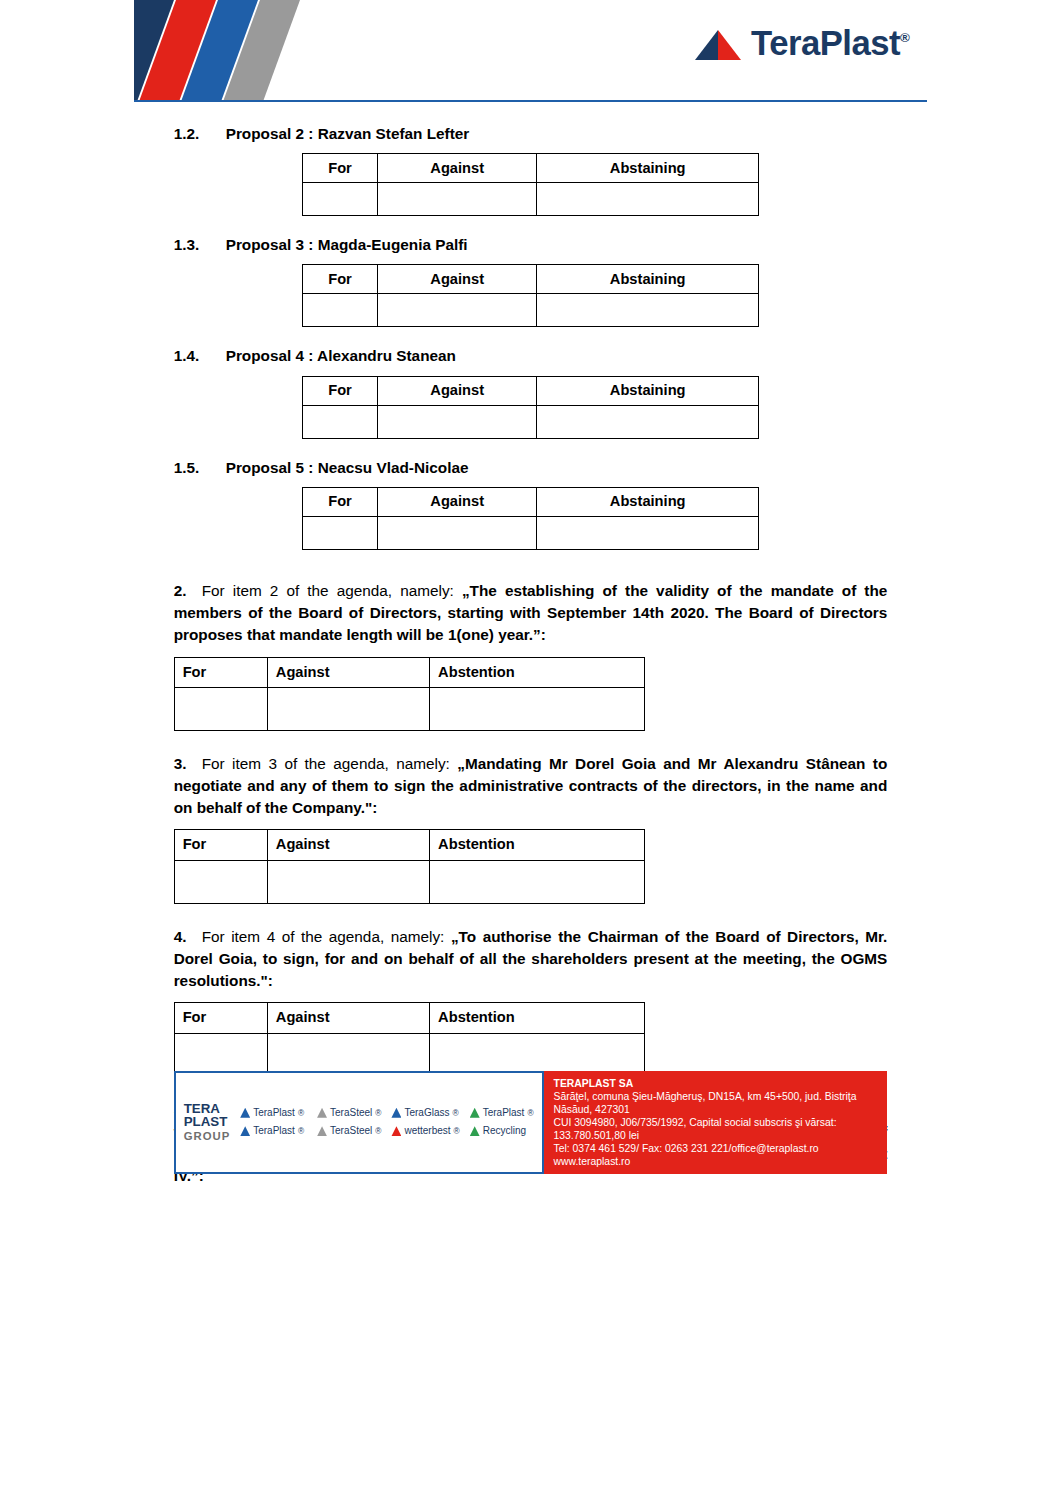TeraPlast®
1.2. Proposal 2 : Razvan Stefan Lefter
| For | Against | Abstaining |
| --- | --- | --- |
1.3. Proposal 3 : Magda-Eugenia Palfi
| For | Against | Abstaining |
| --- | --- | --- |
1.4. Proposal 4 : Alexandru Stanean
| For | Against | Abstaining |
| --- | --- | --- |
1.5. Proposal 5 : Neacsu Vlad-Nicolae
| For | Against | Abstaining |
| --- | --- | --- |
2. For item 2 of the agenda, namely: „The establishing of the validity of the mandate of the members of the Board of Directors, starting with September 14th 2020. The Board of Directors proposes that mandate length will be 1(one) year.”:
| For | Against | Abstention |
| --- | --- | --- |
3. For item 3 of the agenda, namely: „Mandating Mr Dorel Goia and Mr Alexandru Stânean to negotiate and any of them to sign the administrative contracts of the directors, in the name and on behalf of the Company.":
| For | Against | Abstention |
| --- | --- | --- |
4. For item 4 of the agenda, namely: „To authorise the Chairman of the Board of Directors, Mr. Dorel Goia, to sign, for and on behalf of all the shareholders present at the meeting, the OGMS resolutions.":
| For | Against | Abstention |
| --- | --- | --- |
5. For item 5 of the agenda, namely: „To authorize the Company’s legal adviser, Mrs. Kinga Vaida, to do everything that is necessary as to record the OGMS resolutions at the Trade Register of Bistrita-Nasaud Court, and to publish such resolutions in the Official Gazette of Romania, part IV.”:
TERA
PLAST
GROUP
TeraPlast®
TeraSteel®
TeraGlass®
TeraPlast®
TeraPlast®
TeraSteel®
wetterbest®
Recycling
TERAPLAST SA
Sărăţel, comuna Şieu-Măgheruş, DN15A, km 45+500, jud. Bistriţa Năsăud, 427301
CUI 3094980, J06/735/1992, Capital social subscris şi vărsat: 133.780.501,80 lei
Tel: 0374 461 529/ Fax: 0263 231 221/office@teraplast.ro
www.teraplast.ro